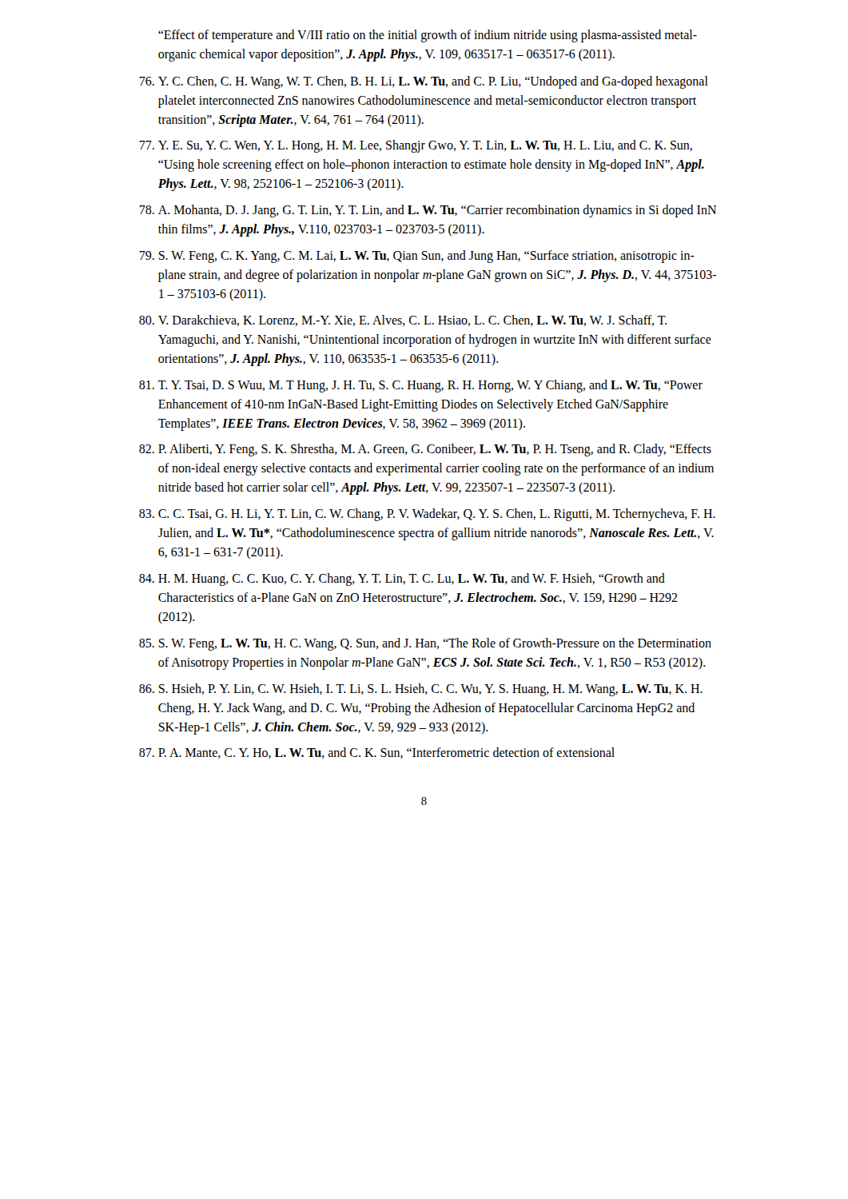“Effect of temperature and V/III ratio on the initial growth of indium nitride using plasma-assisted metal-organic chemical vapor deposition”, J. Appl. Phys., V. 109, 063517-1 – 063517-6 (2011).
Y. C. Chen, C. H. Wang, W. T. Chen, B. H. Li, L. W. Tu, and C. P. Liu, “Undoped and Ga-doped hexagonal platelet interconnected ZnS nanowires Cathodoluminescence and metal-semiconductor electron transport transition”, Scripta Mater., V. 64, 761 – 764 (2011).
Y. E. Su, Y. C. Wen, Y. L. Hong, H. M. Lee, Shangjr Gwo, Y. T. Lin, L. W. Tu, H. L. Liu, and C. K. Sun, “Using hole screening effect on hole–phonon interaction to estimate hole density in Mg-doped InN”, Appl. Phys. Lett., V. 98, 252106-1 – 252106-3 (2011).
A. Mohanta, D. J. Jang, G. T. Lin, Y. T. Lin, and L. W. Tu, “Carrier recombination dynamics in Si doped InN thin films”, J. Appl. Phys., V.110, 023703-1 – 023703-5 (2011).
S. W. Feng, C. K. Yang, C. M. Lai, L. W. Tu, Qian Sun, and Jung Han, “Surface striation, anisotropic in-plane strain, and degree of polarization in nonpolar m-plane GaN grown on SiC”, J. Phys. D., V. 44, 375103-1 – 375103-6 (2011).
V. Darakchieva, K. Lorenz, M.-Y. Xie, E. Alves, C. L. Hsiao, L. C. Chen, L. W. Tu, W. J. Schaff, T. Yamaguchi, and Y. Nanishi, “Unintentional incorporation of hydrogen in wurtzite InN with different surface orientations”, J. Appl. Phys., V. 110, 063535-1 – 063535-6 (2011).
T. Y. Tsai, D. S Wuu, M. T Hung, J. H. Tu, S. C. Huang, R. H. Horng, W. Y Chiang, and L. W. Tu, “Power Enhancement of 410-nm InGaN-Based Light-Emitting Diodes on Selectively Etched GaN/Sapphire Templates”, IEEE Trans. Electron Devices, V. 58, 3962 – 3969 (2011).
P. Aliberti, Y. Feng, S. K. Shrestha, M. A. Green, G. Conibeer, L. W. Tu, P. H. Tseng, and R. Clady, “Effects of non-ideal energy selective contacts and experimental carrier cooling rate on the performance of an indium nitride based hot carrier solar cell”, Appl. Phys. Lett, V. 99, 223507-1 – 223507-3 (2011).
C. C. Tsai, G. H. Li, Y. T. Lin, C. W. Chang, P. V. Wadekar, Q. Y. S. Chen, L. Rigutti, M. Tchernycheva, F. H. Julien, and L. W. Tu*, “Cathodoluminescence spectra of gallium nitride nanorods”, Nanoscale Res. Lett., V. 6, 631-1 – 631-7 (2011).
H. M. Huang, C. C. Kuo, C. Y. Chang, Y. T. Lin, T. C. Lu, L. W. Tu, and W. F. Hsieh, “Growth and Characteristics of a-Plane GaN on ZnO Heterostructure”, J. Electrochem. Soc., V. 159, H290 – H292 (2012).
S. W. Feng, L. W. Tu, H. C. Wang, Q. Sun, and J. Han, “The Role of Growth-Pressure on the Determination of Anisotropy Properties in Nonpolar m-Plane GaN”, ECS J. Sol. State Sci. Tech., V. 1, R50 – R53 (2012).
S. Hsieh, P. Y. Lin, C. W. Hsieh, I. T. Li, S. L. Hsieh, C. C. Wu, Y. S. Huang, H. M. Wang, L. W. Tu, K. H. Cheng, H. Y. Jack Wang, and D. C. Wu, “Probing the Adhesion of Hepatocellular Carcinoma HepG2 and SK-Hep-1 Cells”, J. Chin. Chem. Soc., V. 59, 929 – 933 (2012).
P. A. Mante, C. Y. Ho, L. W. Tu, and C. K. Sun, “Interferometric detection of extensional
8